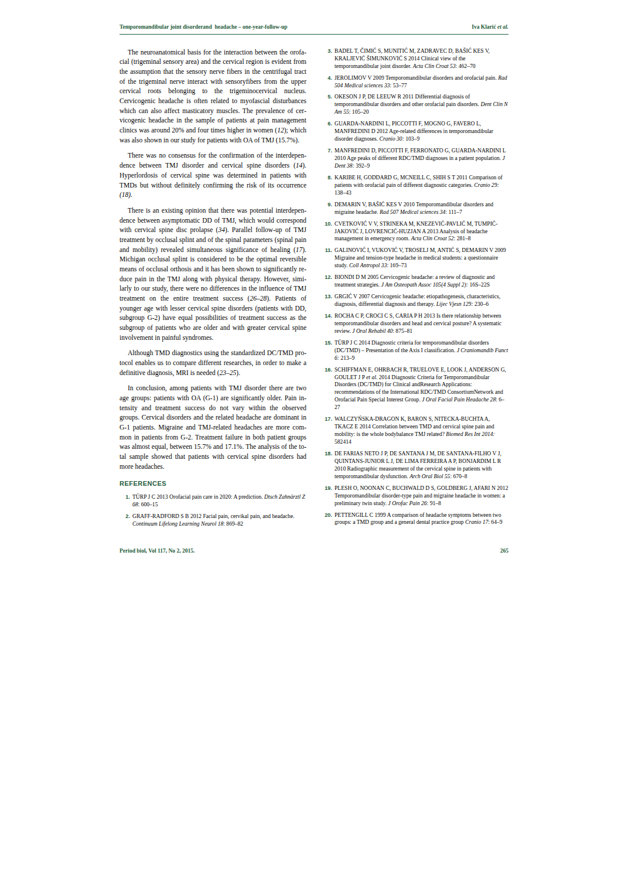Temporomandibular joint disorderand headache – one-year-follow-up
Iva Klarić et al.
The neuroanatomical basis for the interaction between the orofacial (trigeminal sensory area) and the cervical region is evident from the assumption that the sensory nerve fibers in the centrifugal tract of the trigeminal nerve interact with sensoryfibers from the upper cervical roots belonging to the trigeminocervical nucleus. Cervicogenic headache is often related to myofascial disturbances which can also affect masticatory muscles. The prevalence of cervicogenic headache in the sample of patients at pain management clinics was around 20% and four times higher in women (12); which was also shown in our study for patients with OA of TMJ (15.7%).
There was no consensus for the confirmation of the interdependence between TMJ disorder and cervical spine disorders (14). Hyperlordosis of cervical spine was determined in patients with TMDs but without definitely confirming the risk of its occurrence (18).
There is an existing opinion that there was potential interdependence between asymptomatic DD of TMJ, which would correspond with cervical spine disc prolapse (34). Parallel follow-up of TMJ treatment by occlusal splint and of the spinal parameters (spinal pain and mobility) revealed simultaneous significance of healing (17). Michigan occlusal splint is considered to be the optimal reversible means of occlusal orthosis and it has been shown to significantly reduce pain in the TMJ along with physical therapy. However, similarly to our study, there were no differences in the influence of TMJ treatment on the entire treatment success (26–28). Patients of younger age with lesser cervical spine disorders (patients with DD, subgroup G-2) have equal possibilities of treatment success as the subgroup of patients who are older and with greater cervical spine involvement in painful syndromes.
Although TMD diagnostics using the standardized DC/TMD protocol enables us to compare different researches, in order to make a definitive diagnosis, MRI is needed (23–25).
In conclusion, among patients with TMJ disorder there are two age groups: patients with OA (G-1) are significantly older. Pain intensity and treatment success do not vary within the observed groups. Cervical disorders and the related headache are dominant in G-1 patients. Migraine and TMJ-related headaches are more common in patients from G-2. Treatment failure in both patient groups was almost equal, between 15.7% and 17.1%. The analysis of the total sample showed that patients with cervical spine disorders had more headaches.
REFERENCES
TÜRP J C 2013 Orofacial pain care in 2020: A prediction. Dtsch Zahnärztl Z 68: 600–15
GRAFF-RADFORD S B 2012 Facial pain, cervikal pain, and headache. Continuum Lifelong Learning Neurol 18: 869–82
BADEL T, ČIMIĆ S, MUNITIĆ M, ZADRAVEC D, BAŠIĆ KES V, KRALJEVIĆ ŠIMUNKOVIĆ S 2014 Clinical view of the temporomandibular joint disorder. Acta Clin Croat 53: 462–70
JEROLIMOV V 2009 Temporomandibular disorders and orofacial pain. Rad 504 Medical sciences 33: 53–77
OKESON J P, DE LEEUW R 2011 Differential diagnosis of temporomandibular disorders and other orofacial pain disorders. Dent Clin N Am 55: 105–20
GUARDA-NARDINI L, PICCOTTI F, MOGNO G, FAVERO L, MANFREDINI D 2012 Age-related differences in temporomandibular disorder diagnoses. Cranio 30: 103–9
MANFREDINI D, PICCOTTI F, FERRONATO G, GUARDA-NARDINI L 2010 Age peaks of different RDC/TMD diagnoses in a patient population. J Dent 38: 392–9
KARIBE H, GODDARD G, MCNEILL C, SHIH S T 2011 Comparison of patients with orofacial pain of different diagnostic categories. Cranio 29: 138–43
DEMARIN V, BAŠIĆ KES V 2010 Temporomandibular disorders and migraine headache. Rad 507 Medical sciences 34: 111–7
CVETKOVIĆ V V, STRINEKA M, KNEZEVIĆ-PAVLIĆ M, TUMPIĆ-JAKOVIĆ J, LOVRENCIĆ-HUZJAN A 2013 Analysis of headache management in emergency room. Acta Clin Croat 52: 281–8
GALINOVIĆ I, VUKOVIĆ V, TROSELJ M, ANTIĆ S, DEMARIN V 2009 Migraine and tension-type headache in medical students: a questionnaire study. Coll Antropol 33: 169–73
BIONDI D M 2005 Cervicogenic headache: a review of diagnostic and treatment strategies. J Am Osteopath Assoc 105(4 Suppl 2): 16S–22S
GRGIĆ V 2007 Cervicogenic headache: etiopathogenesis, characteristics, diagnosis, differential diagnosis and therapy. Lijec Vjesn 129: 230–6
ROCHA C P, CROCI C S, CARIA P H 2013 Is there relationship between temporomandibular disorders and head and cervical posture? A systematic review. J Oral Rehabil 40: 875–81
TÜRP J C 2014 Diagnostic criteria for temporomandibular disorders (DC/TMD) – Presentation of the Axis I classification. J Craniomandib Funct 6: 213–9
SCHIFFMAN E, OHRBACH R, TRUELOVE E, LOOK J, ANDERSON G, GOULET J P et al. 2014 Diagnostic Criteria for Temporomandibular Disorders (DC/TMD) for Clinical andResearch Applications: recommendations of the International RDC/TMD ConsortiumNetwork and Orofacial Pain Special Interest Group. J Oral Facial Pain Headache 28: 6–27
WALCZYŃSKA-DRAGON K, BARON S, NITECKA-BUCHTA A, TKACZ E 2014 Correlation between TMD and cervical spine pain and mobility: is the whole bodybalance TMJ related? Biomed Res Int 2014: 582414
DE FARIAS NETO J P, DE SANTANA J M, DE SANTANA-FILHO V J, QUINTANS-JUNIOR L J, DE LIMA FERREIRA A P, BONJARDIM L R 2010 Radiographic measurement of the cervical spine in patients with temporomandibular dysfunction. Arch Oral Biol 55: 670–8
PLESH O, NOONAN C, BUCHWALD D S, GOLDBERG J, AFARI N 2012 Temporomandibular disorder-type pain and migraine headache in women: a preliminary twin study. J Orofac Pain 26: 91–8
PETTENGILL C 1999 A comparison of headache symptoms between two groups: a TMD group and a general dental practice group Cranio 17: 64–9
Period biol, Vol 117, No 2, 2015.
265